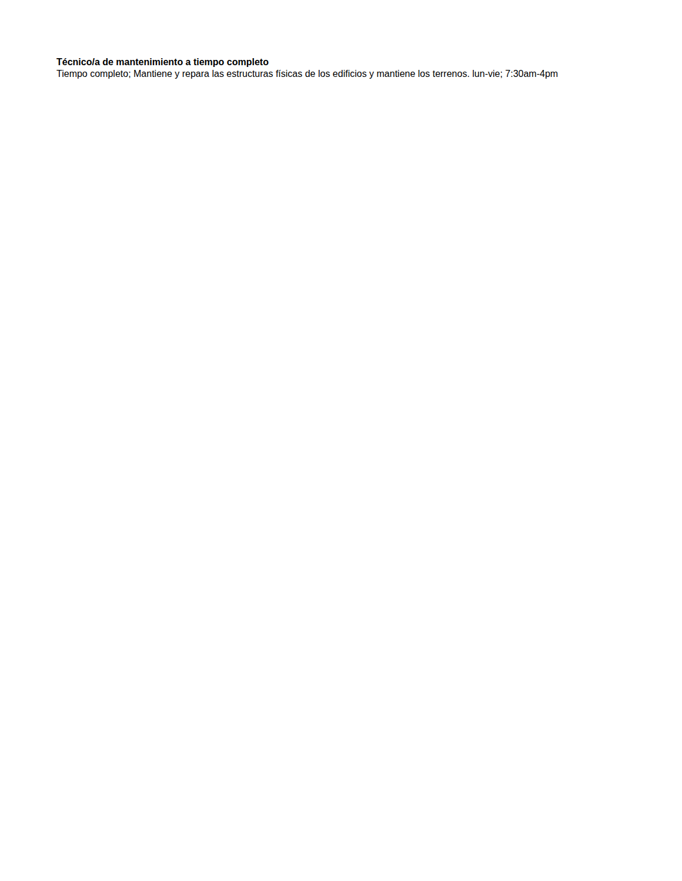Técnico/a de mantenimiento a tiempo completo
Tiempo completo; Mantiene y repara las estructuras físicas de los edificios y mantiene los terrenos. lun-vie; 7:30am-4pm